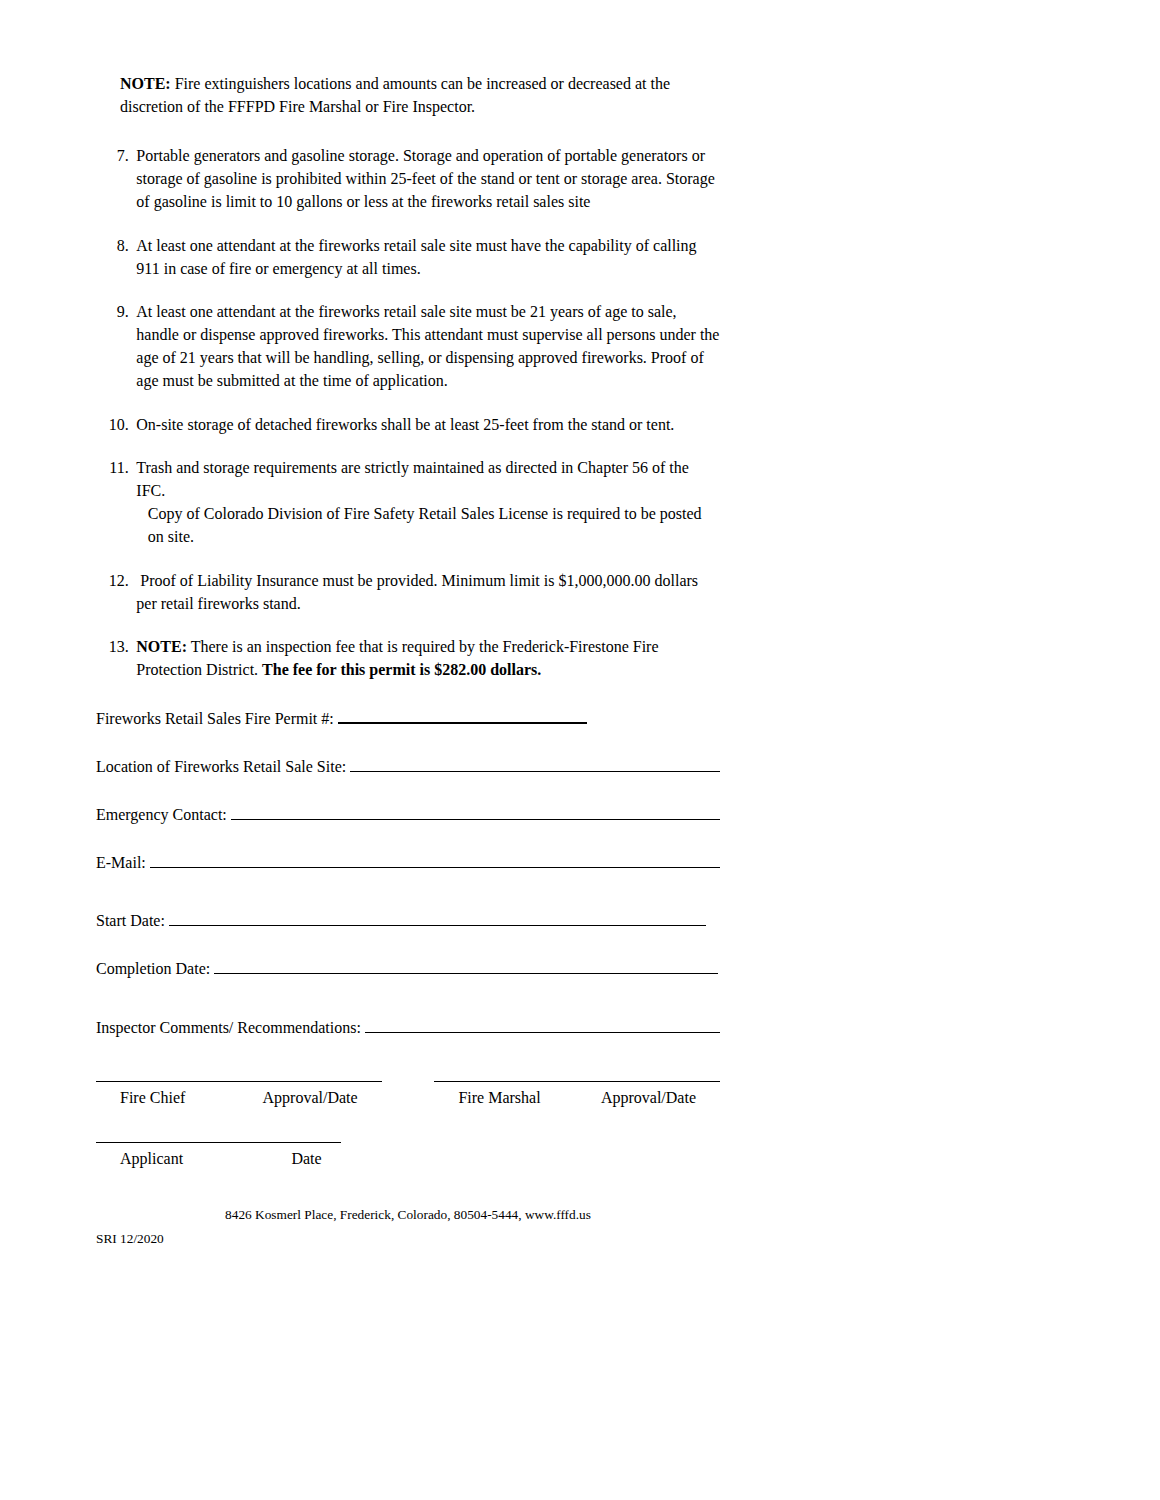NOTE: Fire extinguishers locations and amounts can be increased or decreased at the discretion of the FFFPD Fire Marshal or Fire Inspector.
7. Portable generators and gasoline storage. Storage and operation of portable generators or storage of gasoline is prohibited within 25-feet of the stand or tent or storage area. Storage of gasoline is limit to 10 gallons or less at the fireworks retail sales site
8. At least one attendant at the fireworks retail sale site must have the capability of calling 911 in case of fire or emergency at all times.
9. At least one attendant at the fireworks retail sale site must be 21 years of age to sale, handle or dispense approved fireworks. This attendant must supervise all persons under the age of 21 years that will be handling, selling, or dispensing approved fireworks. Proof of age must be submitted at the time of application.
10. On-site storage of detached fireworks shall be at least 25-feet from the stand or tent.
11. Trash and storage requirements are strictly maintained as directed in Chapter 56 of the IFC. Copy of Colorado Division of Fire Safety Retail Sales License is required to be posted on site.
12. Proof of Liability Insurance must be provided. Minimum limit is $1,000,000.00 dollars per retail fireworks stand.
13. NOTE: There is an inspection fee that is required by the Frederick-Firestone Fire Protection District. The fee for this permit is $282.00 dollars.
Fireworks Retail Sales Fire Permit #:
Location of Fireworks Retail Sale Site:
Emergency Contact:
E-Mail:
Start Date:
Completion Date:
Inspector Comments/ Recommendations:
Fire Chief Approval/Date
Fire Marshal Approval/Date
Applicant Date
8426 Kosmerl Place, Frederick, Colorado, 80504-5444, www.fffd.us
SRI 12/2020